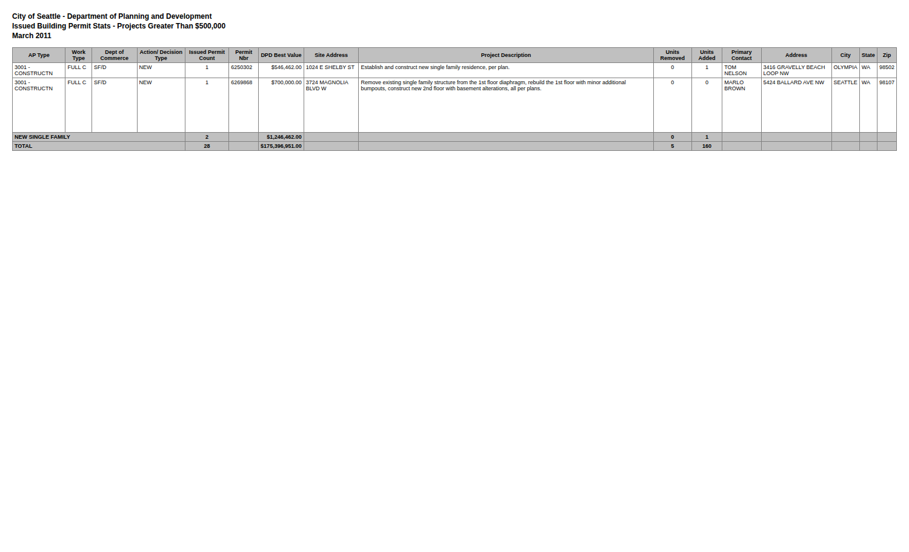City of Seattle - Department of Planning and Development
Issued Building Permit Stats - Projects Greater Than $500,000
March 2011
| AP Type | Work Type | Dept of Commerce | Action/ Decision Type | Issued Permit Count | Permit Nbr | DPD Best Value | Site Address | Project Description | Units Removed | Units Added | Primary Contact | Address | City | State | Zip |
| --- | --- | --- | --- | --- | --- | --- | --- | --- | --- | --- | --- | --- | --- | --- | --- |
| 3001 - CONSTRUCTN | FULL C | SF/D | NEW | 1 | 6250302 | $546,462.00 | 1024 E SHELBY ST | Establish and construct new single family residence, per plan. | 0 | 1 | TOM NELSON | 3416 GRAVELLY BEACH LOOP NW | OLYMPIA | WA | 98502 |
| 3001 - CONSTRUCTN | FULL C | SF/D | NEW | 1 | 6269868 | $700,000.00 | 3724 MAGNOLIA BLVD W | Remove existing single family structure from the 1st floor diaphragm, rebuild the 1st floor with minor additional bumpouts, construct new 2nd floor with basement alterations, all per plans. | 0 | 0 | MARLO BROWN | 5424 BALLARD AVE NW | SEATTLE | WA | 98107 |
| NEW SINGLE FAMILY | 2 | | $1,246,462.00 | | | 0 | 1 | | | | | |
| TOTAL | 28 | | $175,396,951.00 | | | 5 | 160 | | | | | |